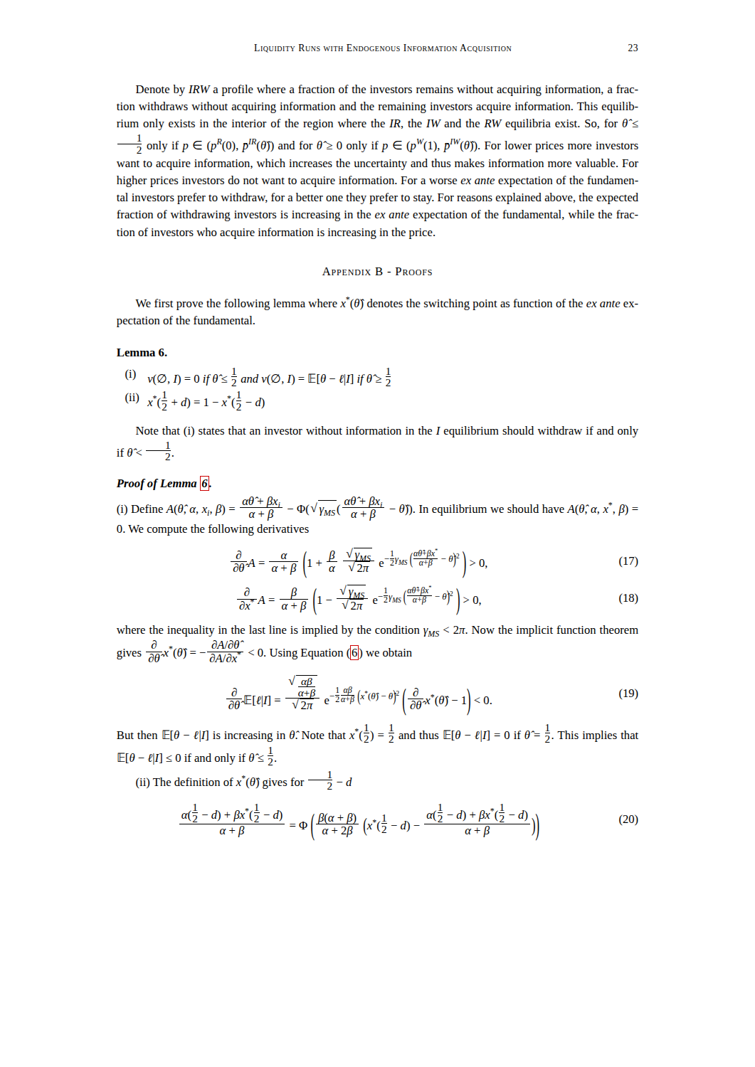Liquidity Runs with Endogenous Information Acquisition 23
Denote by IRW a profile where a fraction of the investors remains without acquiring information, a fraction withdraws without acquiring information and the remaining investors acquire information. This equilibrium only exists in the interior of the region where the IR, the IW and the RW equilibria exist. So, for θ̂ ≤ 12 only if p ∈ (pR(0), p̄IR(θ̂)) and for θ̂ ≥ 0 only if p ∈ (pW(1), p̄IW(θ̂)). For lower prices more investors want to acquire information, which increases the uncertainty and thus makes information more valuable. For higher prices investors do not want to acquire information. For a worse ex ante expectation of the fundamental investors prefer to withdraw, for a better one they prefer to stay. For reasons explained above, the expected fraction of withdrawing investors is increasing in the ex ante expectation of the fundamental, while the fraction of investors who acquire information is increasing in the price.
Appendix B - Proofs
We first prove the following lemma where x*(θ̂) denotes the switching point as function of the ex ante expectation of the fundamental.
Lemma 6.
(i) v(∅, I) = 0 if θ̂ ≤ 12 and v(∅, I) = 𝔼[θ − ℓ|I] if θ̂ ≥ 12
(ii) x*(12 + d) = 1 − x*(12 − d)
Note that (i) states that an investor without information in the I equilibrium should withdraw if and only if θ̂ < 12.
Proof of Lemma 6.
(i) Define A(θ̂, α, xi, β) = αθ̂ + βxi α + β − Φ(γMS(αθ̂ + βxi α + β − θ̂)). In equilibrium we should have A(θ̂, α, x*, β) = 0. We compute the following derivatives
∂∂θ̂A = αα + β (1 + βα γMS 2π e−12 γMS (αθ̂+βx*α+β − θ̂)2 ) > 0,
(17)
∂∂x*A = βα + β (1 − γMS 2π e−12 γMS (αθ̂+βx*α+β − θ̂)2 ) > 0,
(18)
where the inequality in the last line is implied by the condition γMS < 2π. Now the implicit function theorem gives ∂∂θ̂x*(θ̂) = −∂A/∂θ̂∂A/∂x* < 0. Using Equation (6) we obtain
∂∂θ̂𝔼[ℓ|I] = αβ α+β 2π e−12 αβ α+β (x*(θ̂) − θ̂)2 (∂∂θ̂x*(θ̂) − 1) < 0.
(19)
But then 𝔼[θ − ℓ|I] is increasing in θ̂. Note that x*(12) = 12 and thus 𝔼[θ − ℓ|I] = 0 if θ̂ = 12. This implies that 𝔼[θ − ℓ|I] ≤ 0 if and only if θ̂ ≤ 12.
(ii) The definition of x*(θ̂) gives for 12 − d
α(12 − d) + βx*(12 − d) α + β = Φ (β(α + β) α + 2β (x*(12 − d) − α(12 − d) + βx*(12 − d) α + β))
(20)